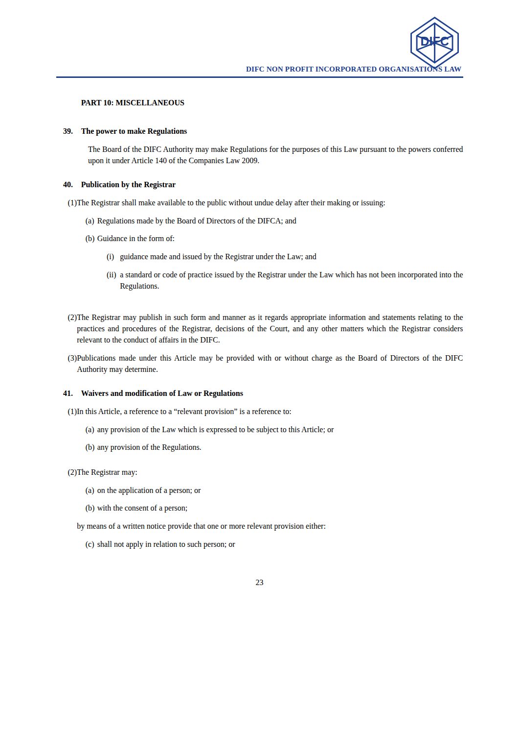DIFC DIFC
DIFC NON PROFIT INCORPORATED ORGANISATIONS LAW
PART 10: MISCELLANEOUS
39. The power to make Regulations
The Board of the DIFC Authority may make Regulations for the purposes of this Law pursuant to the powers conferred upon it under Article 140 of the Companies Law 2009.
40. Publication by the Registrar
(1)
The Registrar shall make available to the public without undue delay after their making or issuing:
(a)
Regulations made by the Board of Directors of the DIFCA; and
(b)
Guidance in the form of:
(i)
guidance made and issued by the Registrar under the Law; and
(ii)
a standard or code of practice issued by the Registrar under the Law which has not been incorporated into the Regulations.
(2)
The Registrar may publish in such form and manner as it regards appropriate information and statements relating to the practices and procedures of the Registrar, decisions of the Court, and any other matters which the Registrar considers relevant to the conduct of affairs in the DIFC.
(3)
Publications made under this Article may be provided with or without charge as the Board of Directors of the DIFC Authority may determine.
41. Waivers and modification of Law or Regulations
(1)
In this Article, a reference to a “relevant provision” is a reference to:
(a)
any provision of the Law which is expressed to be subject to this Article; or
(b)
any provision of the Regulations.
(2)
The Registrar may:
(a)
on the application of a person; or
(b)
with the consent of a person;
by means of a written notice provide that one or more relevant provision either:
(c)
shall not apply in relation to such person; or
23